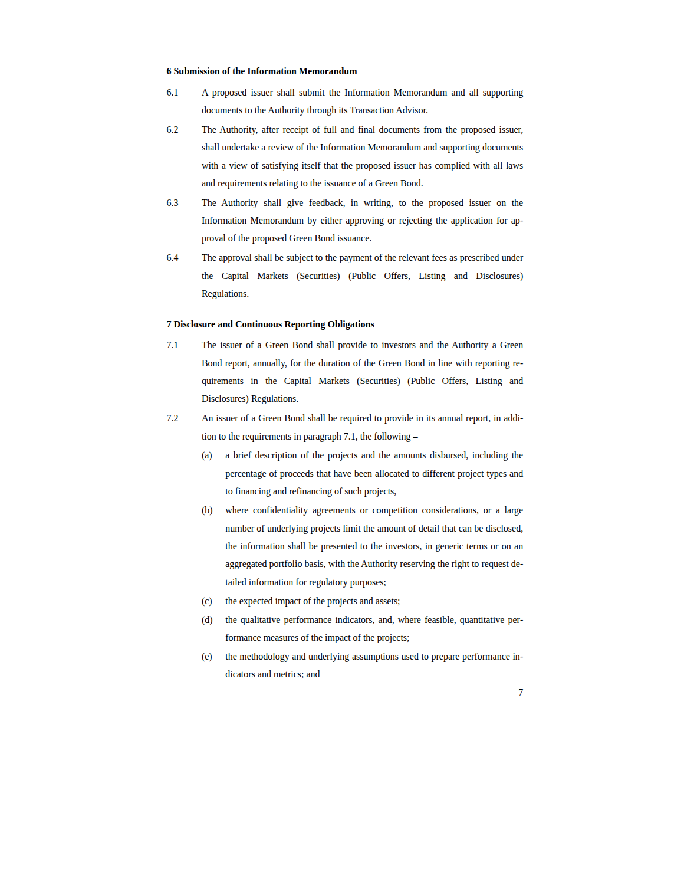6 Submission of the Information Memorandum
6.1
A proposed issuer shall submit the Information Memorandum and all supporting documents to the Authority through its Transaction Advisor.
6.2
The Authority, after receipt of full and final documents from the proposed issuer, shall undertake a review of the Information Memorandum and supporting documents with a view of satisfying itself that the proposed issuer has complied with all laws and requirements relating to the issuance of a Green Bond.
6.3
The Authority shall give feedback, in writing, to the proposed issuer on the Information Memorandum by either approving or rejecting the application for approval of the proposed Green Bond issuance.
6.4
The approval shall be subject to the payment of the relevant fees as prescribed under the Capital Markets (Securities) (Public Offers, Listing and Disclosures) Regulations.
7 Disclosure and Continuous Reporting Obligations
7.1
The issuer of a Green Bond shall provide to investors and the Authority a Green Bond report, annually, for the duration of the Green Bond in line with reporting requirements in the Capital Markets (Securities) (Public Offers, Listing and Disclosures) Regulations.
7.2
An issuer of a Green Bond shall be required to provide in its annual report, in addition to the requirements in paragraph 7.1, the following –
(a) a brief description of the projects and the amounts disbursed, including the percentage of proceeds that have been allocated to different project types and to financing and refinancing of such projects,
(b) where confidentiality agreements or competition considerations, or a large number of underlying projects limit the amount of detail that can be disclosed, the information shall be presented to the investors, in generic terms or on an aggregated portfolio basis, with the Authority reserving the right to request detailed information for regulatory purposes;
(c) the expected impact of the projects and assets;
(d) the qualitative performance indicators, and, where feasible, quantitative performance measures of the impact of the projects;
(e) the methodology and underlying assumptions used to prepare performance indicators and metrics; and
7